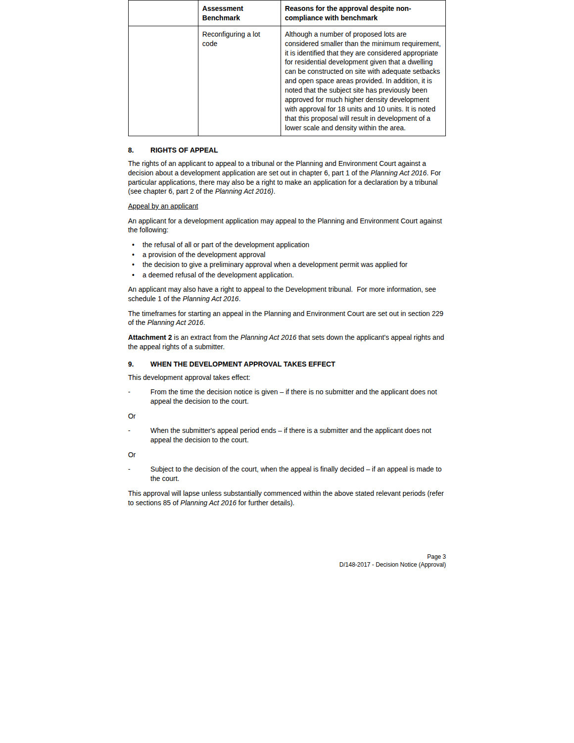| | Assessment Benchmark | Reasons for the approval despite non-compliance with benchmark |
| | Reconfiguring a lot code | Although a number of proposed lots are considered smaller than the minimum requirement, it is identified that they are considered appropriate for residential development given that a dwelling can be constructed on site with adequate setbacks and open space areas provided. In addition, it is noted that the subject site has previously been approved for much higher density development with approval for 18 units and 10 units. It is noted that this proposal will result in development of a lower scale and density within the area. |
8. RIGHTS OF APPEAL
The rights of an applicant to appeal to a tribunal or the Planning and Environment Court against a decision about a development application are set out in chapter 6, part 1 of the Planning Act 2016. For particular applications, there may also be a right to make an application for a declaration by a tribunal (see chapter 6, part 2 of the Planning Act 2016).
Appeal by an applicant
An applicant for a development application may appeal to the Planning and Environment Court against the following:
the refusal of all or part of the development application
a provision of the development approval
the decision to give a preliminary approval when a development permit was applied for
a deemed refusal of the development application.
An applicant may also have a right to appeal to the Development tribunal. For more information, see schedule 1 of the Planning Act 2016.
The timeframes for starting an appeal in the Planning and Environment Court are set out in section 229 of the Planning Act 2016.
Attachment 2 is an extract from the Planning Act 2016 that sets down the applicant's appeal rights and the appeal rights of a submitter.
9. WHEN THE DEVELOPMENT APPROVAL TAKES EFFECT
This development approval takes effect:
From the time the decision notice is given – if there is no submitter and the applicant does not appeal the decision to the court.
Or
When the submitter's appeal period ends – if there is a submitter and the applicant does not appeal the decision to the court.
Or
Subject to the decision of the court, when the appeal is finally decided – if an appeal is made to the court.
This approval will lapse unless substantially commenced within the above stated relevant periods (refer to sections 85 of Planning Act 2016 for further details).
Page 3
D/148-2017 - Decision Notice (Approval)